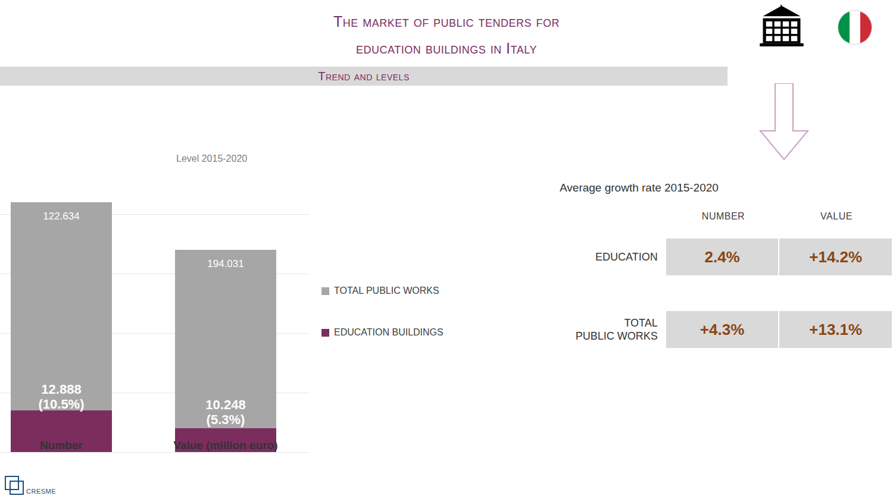The market of public tenders for
education buildings in Italy
Trend and levels
Level 2015-2020
122.634
12.888
(10.5%)
Number
194.031
10.248
(5.3%)
Value (million euro)
TOTAL PUBLIC WORKS
EDUCATION BUILDINGS
Average growth rate 2015-2020
NUMBER VALUE
EDUCATION
2.4%
+14.2%
TOTAL
PUBLIC WORKS
+4.3%
+13.1%
CRESME